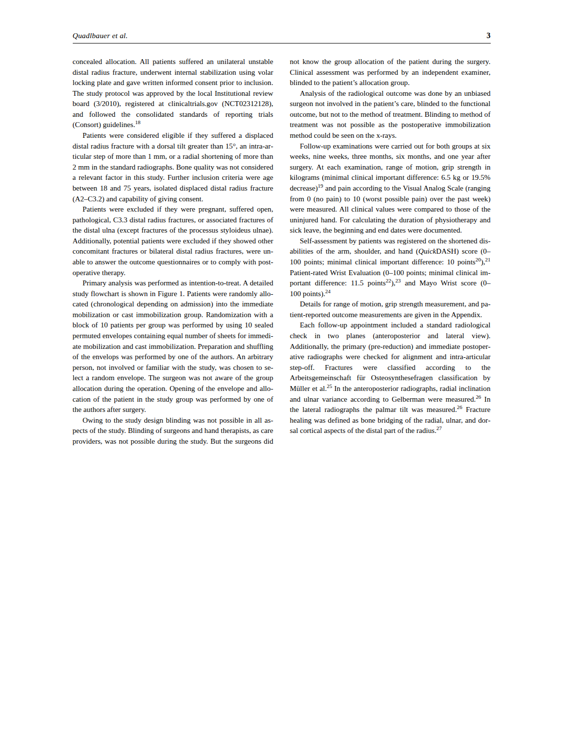Quadlbauer et al. 3
concealed allocation. All patients suffered an unilateral unstable distal radius fracture, underwent internal stabilization using volar locking plate and gave written informed consent prior to inclusion. The study protocol was approved by the local Institutional review board (3/2010), registered at clinicaltrials.gov (NCT02312128), and followed the consolidated standards of reporting trials (Consort) guidelines.18
Patients were considered eligible if they suffered a displaced distal radius fracture with a dorsal tilt greater than 15°, an intra-articular step of more than 1 mm, or a radial shortening of more than 2 mm in the standard radiographs. Bone quality was not considered a relevant factor in this study. Further inclusion criteria were age between 18 and 75 years, isolated displaced distal radius fracture (A2–C3.2) and capability of giving consent.
Patients were excluded if they were pregnant, suffered open, pathological, C3.3 distal radius fractures, or associated fractures of the distal ulna (except fractures of the processus styloideus ulnae). Additionally, potential patients were excluded if they showed other concomitant fractures or bilateral distal radius fractures, were unable to answer the outcome questionnaires or to comply with postoperative therapy.
Primary analysis was performed as intention-to-treat. A detailed study flowchart is shown in Figure 1. Patients were randomly allocated (chronological depending on admission) into the immediate mobilization or cast immobilization group. Randomization with a block of 10 patients per group was performed by using 10 sealed permuted envelopes containing equal number of sheets for immediate mobilization and cast immobilization. Preparation and shuffling of the envelops was performed by one of the authors. An arbitrary person, not involved or familiar with the study, was chosen to select a random envelope. The surgeon was not aware of the group allocation during the operation. Opening of the envelope and allocation of the patient in the study group was performed by one of the authors after surgery.
Owing to the study design blinding was not possible in all aspects of the study. Blinding of surgeons and hand therapists, as care providers, was not possible during the study. But the surgeons did not know the group allocation of the patient during the surgery. Clinical assessment was performed by an independent examiner, blinded to the patient’s allocation group.
Analysis of the radiological outcome was done by an unbiased surgeon not involved in the patient’s care, blinded to the functional outcome, but not to the method of treatment. Blinding to method of treatment was not possible as the postoperative immobilization method could be seen on the x-rays.
Follow-up examinations were carried out for both groups at six weeks, nine weeks, three months, six months, and one year after surgery. At each examination, range of motion, grip strength in kilograms (minimal clinical important difference: 6.5 kg or 19.5% decrease)19 and pain according to the Visual Analog Scale (ranging from 0 (no pain) to 10 (worst possible pain) over the past week) were measured. All clinical values were compared to those of the uninjured hand. For calculating the duration of physiotherapy and sick leave, the beginning and end dates were documented.
Self-assessment by patients was registered on the shortened disabilities of the arm, shoulder, and hand (Quick DASH) score (0–100 points; minimal clinical important difference: 10 points20),21 Patient-rated Wrist Evaluation (0–100 points; minimal clinical important difference: 11.5 points22),23 and Mayo Wrist score (0–100 points).24
Details for range of motion, grip strength measurement, and patient-reported outcome measurements are given in the Appendix.
Each follow-up appointment included a standard radiological check in two planes (anteroposterior and lateral view). Additionally, the primary (pre-reduction) and immediate postoperative radiographs were checked for alignment and intra-articular step-off. Fractures were classified according to the Arbeitsgemeinschaft für Osteosynthesefragen classification by Müller et al.25 In the anteroposterior radiographs, radial inclination and ulnar variance according to Gelberman were measured.26 In the lateral radiographs the palmar tilt was measured.26 Fracture healing was defined as bone bridging of the radial, ulnar, and dorsal cortical aspects of the distal part of the radius.27